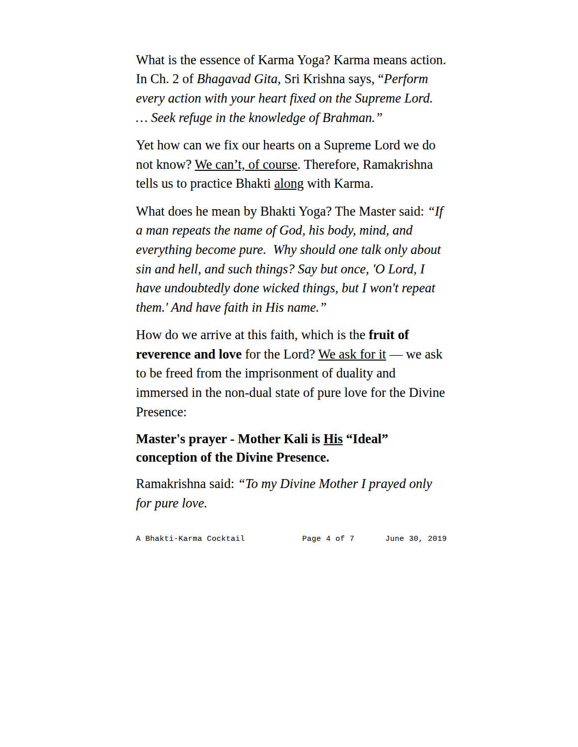What is the essence of Karma Yoga? Karma means action. In Ch. 2 of Bhagavad Gita, Sri Krishna says, “Perform every action with your heart fixed on the Supreme Lord. … Seek refuge in the knowledge of Brahman.”
Yet how can we fix our hearts on a Supreme Lord we do not know? We can’t, of course. Therefore, Ramakrishna tells us to practice Bhakti along with Karma.
What does he mean by Bhakti Yoga? The Master said: “If a man repeats the name of God, his body, mind, and everything become pure. Why should one talk only about sin and hell, and such things? Say but once, 'O Lord, I have undoubtedly done wicked things, but I won't repeat them.' And have faith in His name.”
How do we arrive at this faith, which is the fruit of reverence and love for the Lord? We ask for it — we ask to be freed from the imprisonment of duality and immersed in the non-dual state of pure love for the Divine Presence:
Master's prayer - Mother Kali is His “Ideal” conception of the Divine Presence.
Ramakrishna said: “To my Divine Mother I prayed only for pure love.
A Bhakti-Karma Cocktail Page 4 of 7 June 30, 2019